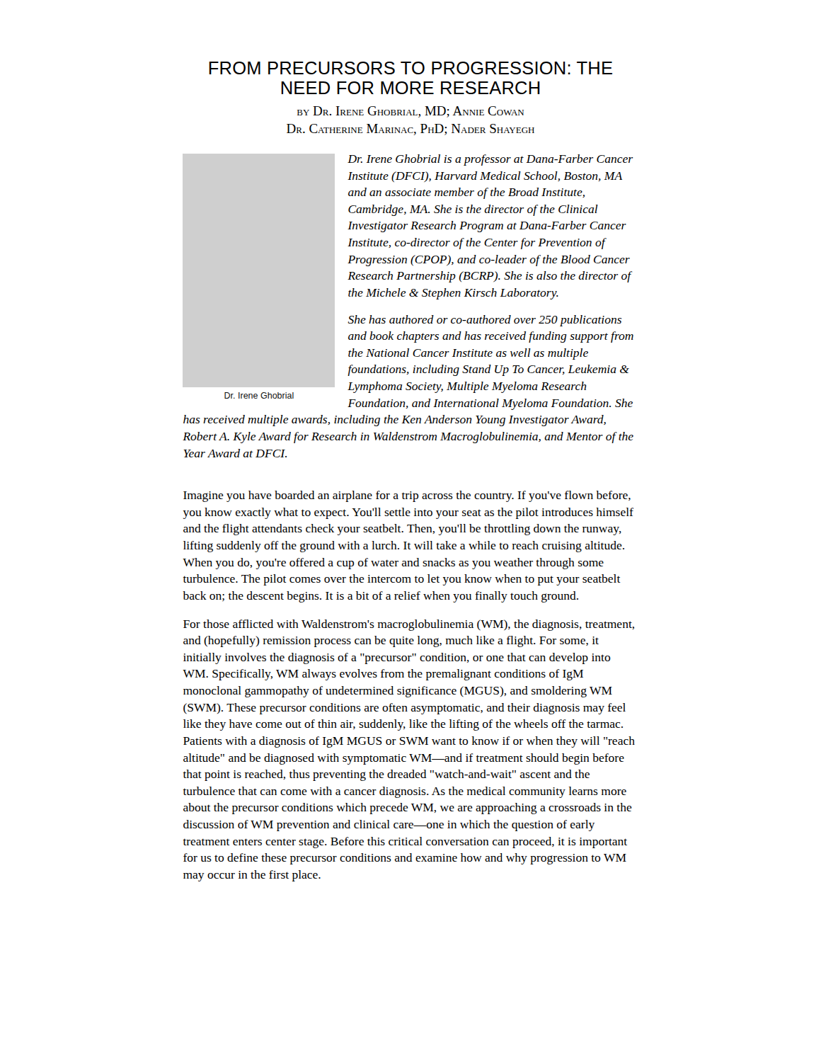FROM PRECURSORS TO PROGRESSION: THE NEED FOR MORE RESEARCH
by Dr. Irene Ghobrial, MD; Annie Cowan
Dr. Catherine Marinac, PhD; Nader Shayegh
Dr. Irene Ghobrial
Dr. Irene Ghobrial is a professor at Dana-Farber Cancer Institute (DFCI), Harvard Medical School, Boston, MA and an associate member of the Broad Institute, Cambridge, MA. She is the director of the Clinical Investigator Research Program at Dana-Farber Cancer Institute, co-director of the Center for Prevention of Progression (CPOP), and co-leader of the Blood Cancer Research Partnership (BCRP). She is also the director of the Michele & Stephen Kirsch Laboratory.
She has authored or co-authored over 250 publications and book chapters and has received funding support from the National Cancer Institute as well as multiple foundations, including Stand Up To Cancer, Leukemia & Lymphoma Society, Multiple Myeloma Research Foundation, and International Myeloma Foundation. She has received multiple awards, including the Ken Anderson Young Investigator Award, Robert A. Kyle Award for Research in Waldenstrom Macroglobulinemia, and Mentor of the Year Award at DFCI.
Imagine you have boarded an airplane for a trip across the country. If you've flown before, you know exactly what to expect. You'll settle into your seat as the pilot introduces himself and the flight attendants check your seatbelt. Then, you'll be throttling down the runway, lifting suddenly off the ground with a lurch. It will take a while to reach cruising altitude. When you do, you're offered a cup of water and snacks as you weather through some turbulence. The pilot comes over the intercom to let you know when to put your seatbelt back on; the descent begins. It is a bit of a relief when you finally touch ground.
For those afflicted with Waldenstrom's macroglobulinemia (WM), the diagnosis, treatment, and (hopefully) remission process can be quite long, much like a flight. For some, it initially involves the diagnosis of a "precursor" condition, or one that can develop into WM. Specifically, WM always evolves from the premalignant conditions of IgM monoclonal gammopathy of undetermined significance (MGUS), and smoldering WM (SWM). These precursor conditions are often asymptomatic, and their diagnosis may feel like they have come out of thin air, suddenly, like the lifting of the wheels off the tarmac. Patients with a diagnosis of IgM MGUS or SWM want to know if or when they will "reach altitude" and be diagnosed with symptomatic WM—and if treatment should begin before that point is reached, thus preventing the dreaded "watch-and-wait" ascent and the turbulence that can come with a cancer diagnosis. As the medical community learns more about the precursor conditions which precede WM, we are approaching a crossroads in the discussion of WM prevention and clinical care—one in which the question of early treatment enters center stage. Before this critical conversation can proceed, it is important for us to define these precursor conditions and examine how and why progression to WM may occur in the first place.